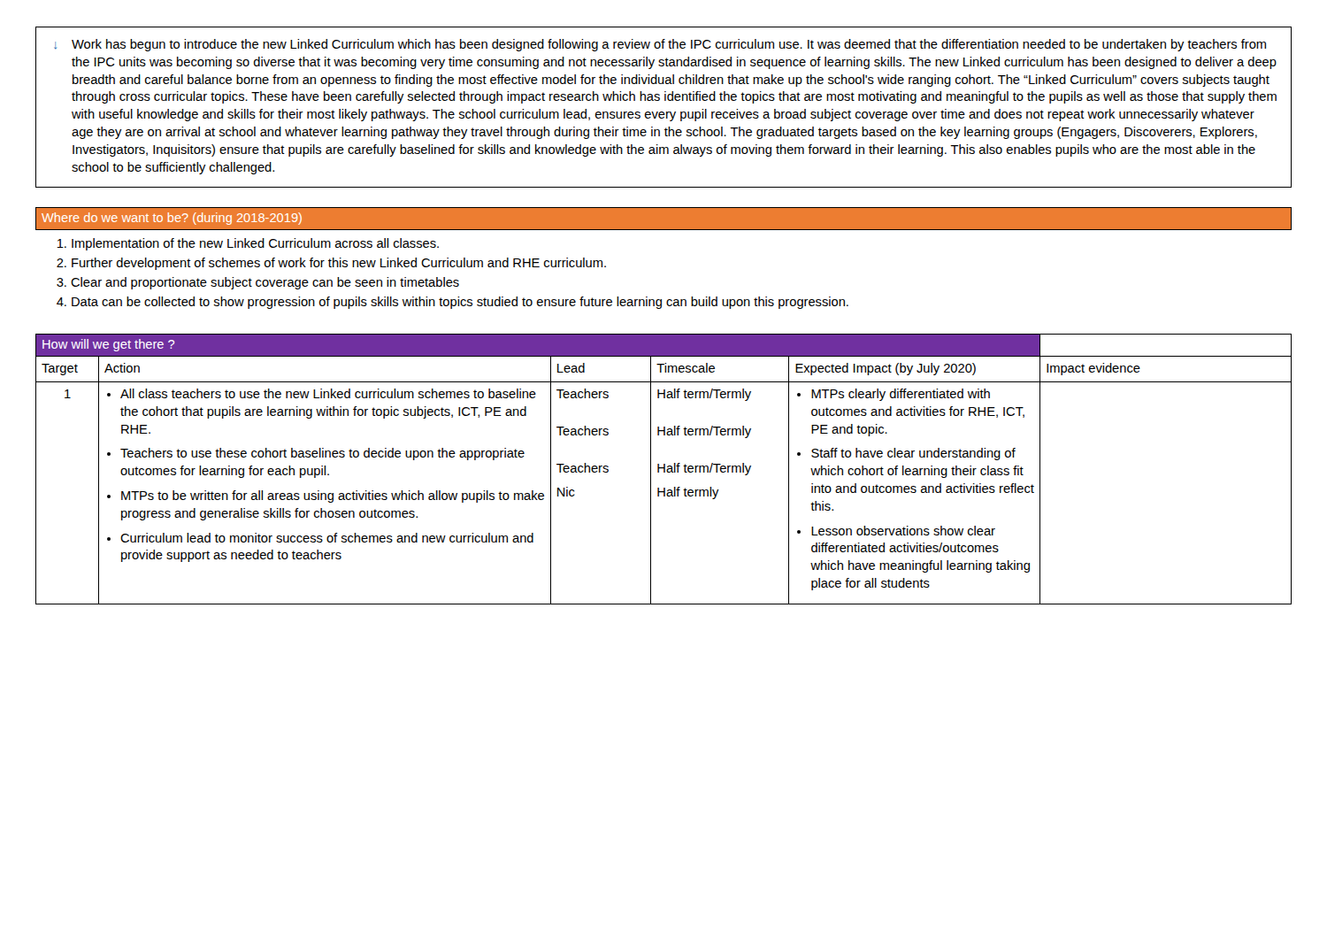Work has begun to introduce the new Linked Curriculum which has been designed following a review of the IPC curriculum use. It was deemed that the differentiation needed to be undertaken by teachers from the IPC units was becoming so diverse that it was becoming very time consuming and not necessarily standardised in sequence of learning skills. The new Linked curriculum has been designed to deliver a deep breadth and careful balance borne from an openness to finding the most effective model for the individual children that make up the school's wide ranging cohort. The “Linked Curriculum” covers subjects taught through cross curricular topics. These have been carefully selected through impact research which has identified the topics that are most motivating and meaningful to the pupils as well as those that supply them with useful knowledge and skills for their most likely pathways. The school curriculum lead, ensures every pupil receives a broad subject coverage over time and does not repeat work unnecessarily whatever age they are on arrival at school and whatever learning pathway they travel through during their time in the school. The graduated targets based on the key learning groups (Engagers, Discoverers, Explorers, Investigators, Inquisitors) ensure that pupils are carefully baselined for skills and knowledge with the aim always of moving them forward in their learning. This also enables pupils who are the most able in the school to be sufficiently challenged.
Where do we want to be? (during 2018-2019)
Implementation of the new Linked Curriculum across all classes.
Further development of schemes of work for this new Linked Curriculum and RHE curriculum.
Clear and proportionate subject coverage can be seen in timetables
Data can be collected to show progression of pupils skills within topics studied to ensure future learning can build upon this progression.
| How will we get there ? | |
| Target | Action | Lead | Timescale | Expected Impact (by July 2020) | Impact evidence |
| 1 | All class teachers to use the new Linked curriculum schemes to baseline the cohort that pupils are learning within for topic subjects, ICT, PE and RHE. Teachers to use these cohort baselines to decide upon the appropriate outcomes for learning for each pupil. MTPs to be written for all areas using activities which allow pupils to make progress and generalise skills for chosen outcomes. Curriculum lead to monitor success of schemes and new curriculum and provide support as needed to teachers | Teachers Teachers Teachers Nic | Half term/Termly Half term/Termly Half term/Termly Half termly | MTPs clearly differentiated with outcomes and activities for RHE, ICT, PE and topic. Staff to have clear understanding of which cohort of learning their class fit into and outcomes and activities reflect this. Lesson observations show clear differentiated activities/outcomes which have meaningful learning taking place for all students | |